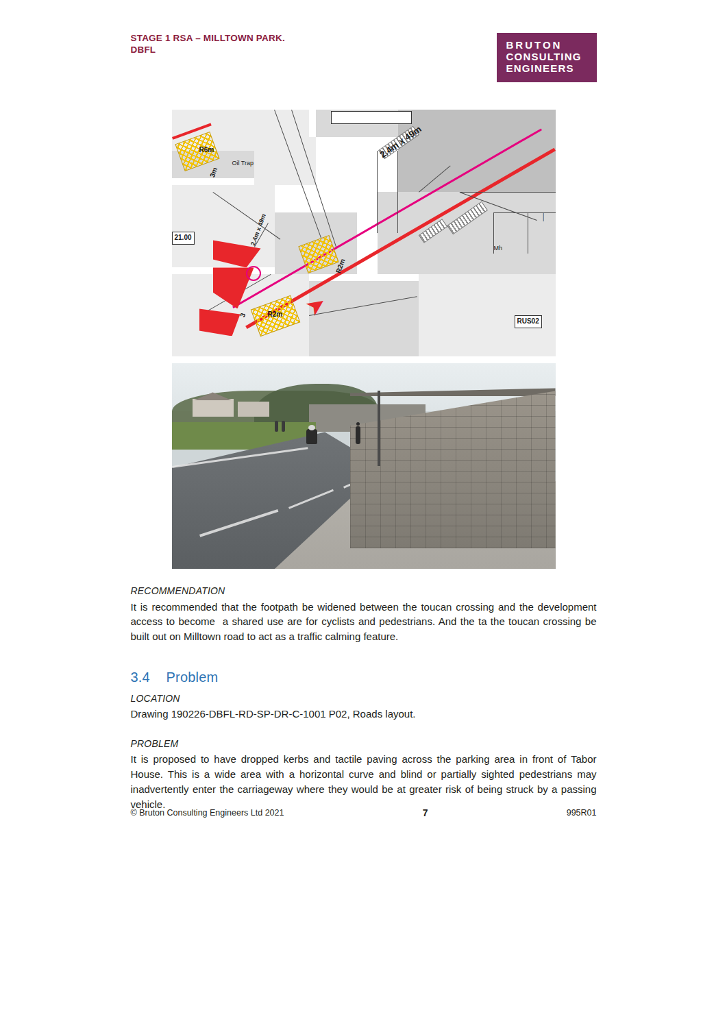Stage 1 RSA – Milltown Park.
DBFL
BRUTON CONSULTING ENGINEERS
➤
R6m
3m
Oil Trap
21.00
2.4m x 49m
R2m
R2m
3
2.4m x 49m
Mh
RUS02
│
RECOMMENDATION
It is recommended that the footpath be widened between the toucan crossing and the development access to become a shared use are for cyclists and pedestrians. And the ta the toucan crossing be built out on Milltown road to act as a traffic calming feature.
3.4 Problem
LOCATION
Drawing 190226-DBFL-RD-SP-DR-C-1001 P02, Roads layout.
PROBLEM
It is proposed to have dropped kerbs and tactile paving across the parking area in front of Tabor House. This is a wide area with a horizontal curve and blind or partially sighted pedestrians may inadvertently enter the carriageway where they would be at greater risk of being struck by a passing vehicle.
© Bruton Consulting Engineers Ltd 2021
7
995R01